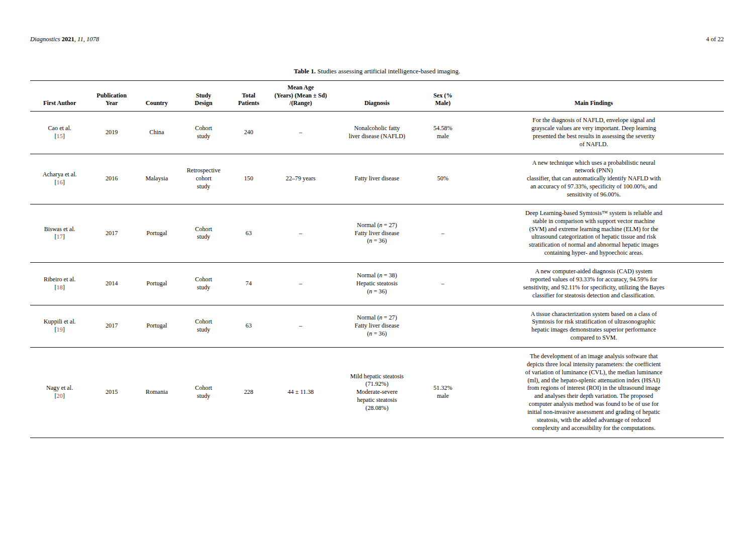Diagnostics 2021, 11, 1078
4 of 22
Table 1. Studies assessing artificial intelligence-based imaging.
| First Author | Publication Year | Country | Study Design | Total Patients | Mean Age (Years) (Mean ± Sd) /(Range) | Diagnosis | Sex (% Male) | Main Findings |
| --- | --- | --- | --- | --- | --- | --- | --- | --- |
| Cao et al. [ 15 ] | 2019 | China | Cohort study | 240 | – | Nonalcoholic fatty liver disease (NAFLD) | 54.58% male | For the diagnosis of NAFLD, envelope signal and grayscale values are very important. Deep learning presented the best results in assessing the severity of NAFLD. |
| Acharya et al. [ 16 ] | 2016 | Malaysia | Retrospective cohort study | 150 | 22–79 years | Fatty liver disease | 50% | A new technique which uses a probabilistic neural network (PNN) classifier, that can automatically identify NAFLD with an accuracy of 97.33%, specificity of 100.00%, and sensitivity of 96.00%. |
| Biswas et al. [ 17 ] | 2017 | Portugal | Cohort study | 63 | – | Normal ( n = 27) Fatty liver disease ( n = 36) | – | Deep Learning-based Symtosis™ system is reliable and stable in comparison with support vector machine (SVM) and extreme learning machine (ELM) for the ultrasound categorization of hepatic tissue and risk stratification of normal and abnormal hepatic images containing hyper- and hypoechoic areas. |
| Ribeiro et al. [ 18 ] | 2014 | Portugal | Cohort study | 74 | – | Normal ( n = 38) Hepatic steatosis ( n = 36) | – | A new computer-aided diagnosis (CAD) system reported values of 93.33% for accuracy, 94.59% for sensitivity, and 92.11% for specificity, utilizing the Bayes classifier for steatosis detection and classification. |
| Kuppili et al. [ 19 ] | 2017 | Portugal | Cohort study | 63 | – | Normal ( n = 27) Fatty liver disease ( n = 36) | | A tissue characterization system based on a class of Symtosis for risk stratification of ultrasonographic hepatic images demonstrates superior performance compared to SVM. |
| Nagy et al. [ 20 ] | 2015 | Romania | Cohort study | 228 | 44 ± 11.38 | Mild hepatic steatosis (71.92%) Moderate-severe hepatic steatosis (28.08%) | 51.32% male | The development of an image analysis software that depicts three local intensity parameters: the coefficient of variation of luminance (CVL), the median luminance (ml), and the hepato-splenic attenuation index (HSAI) from regions of interest (ROI) in the ultrasound image and analyses their depth variation. The proposed computer analysis method was found to be of use for initial non-invasive assessment and grading of hepatic steatosis, with the added advantage of reduced complexity and accessibility for the computations. |